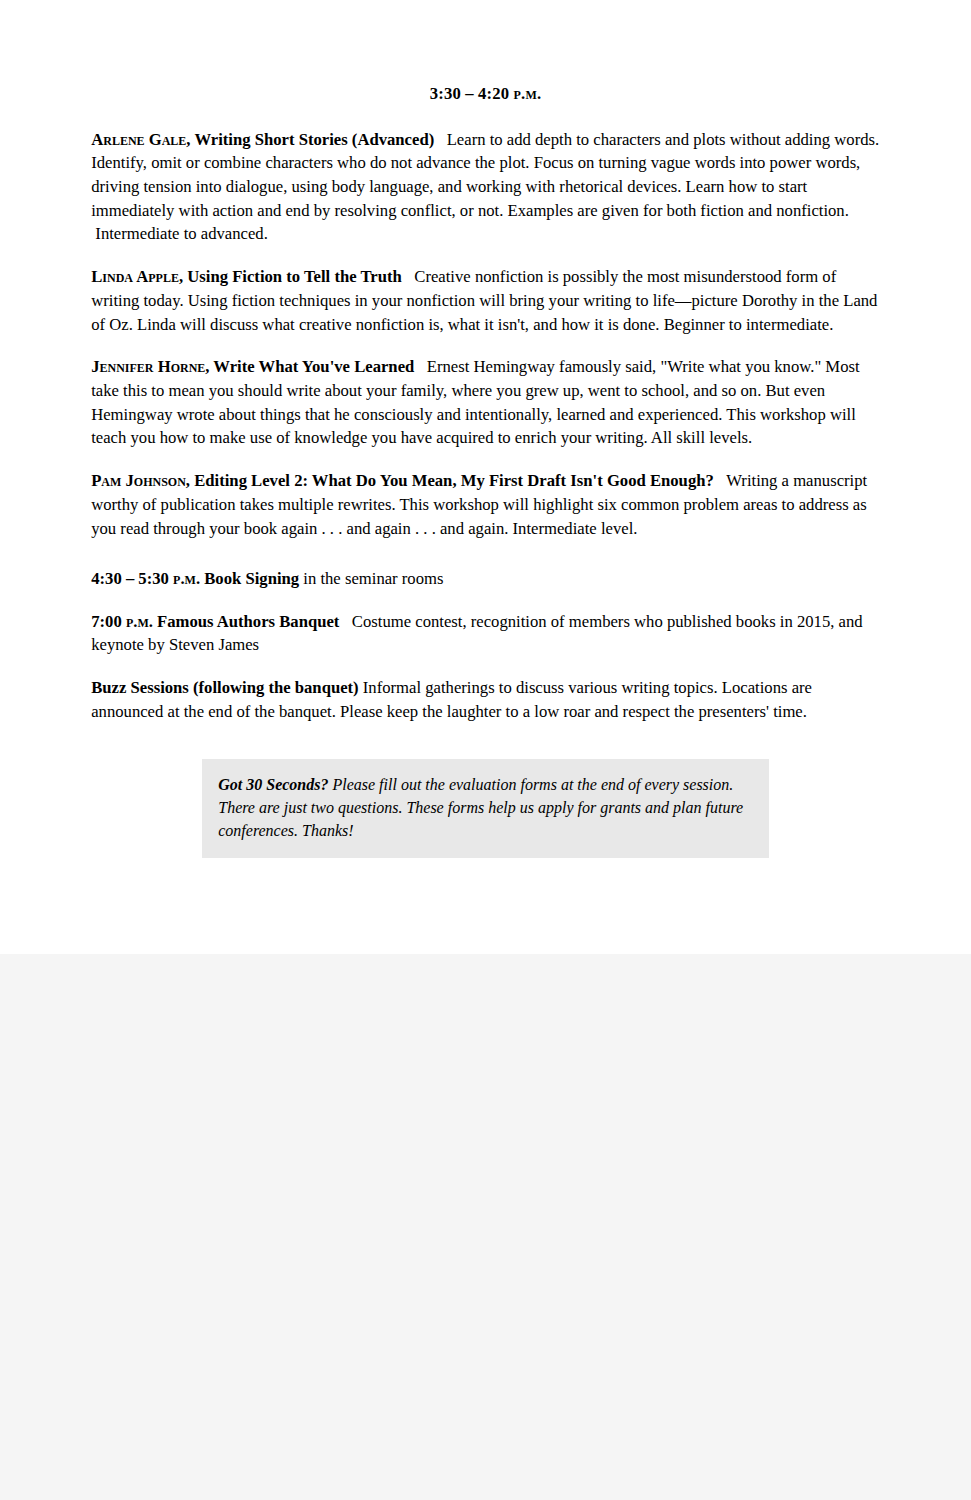3:30 – 4:20 p.m.
Arlene Gale, Writing Short Stories (Advanced) Learn to add depth to characters and plots without adding words. Identify, omit or combine characters who do not advance the plot. Focus on turning vague words into power words, driving tension into dialogue, using body language, and working with rhetorical devices. Learn how to start immediately with action and end by resolving conflict, or not. Examples are given for both fiction and nonfiction. Intermediate to advanced.
Linda Apple, Using Fiction to Tell the Truth Creative nonfiction is possibly the most misunderstood form of writing today. Using fiction techniques in your nonfiction will bring your writing to life—picture Dorothy in the Land of Oz. Linda will discuss what creative nonfiction is, what it isn't, and how it is done. Beginner to intermediate.
Jennifer Horne, Write What You've Learned Ernest Hemingway famously said, "Write what you know." Most take this to mean you should write about your family, where you grew up, went to school, and so on. But even Hemingway wrote about things that he consciously and intentionally, learned and experienced. This workshop will teach you how to make use of knowledge you have acquired to enrich your writing. All skill levels.
Pam Johnson, Editing Level 2: What Do You Mean, My First Draft Isn't Good Enough? Writing a manuscript worthy of publication takes multiple rewrites. This workshop will highlight six common problem areas to address as you read through your book again . . . and again . . . and again. Intermediate level.
4:30 – 5:30 p.m. Book Signing in the seminar rooms
7:00 p.m. Famous Authors Banquet Costume contest, recognition of members who published books in 2015, and keynote by Steven James
Buzz Sessions (following the banquet) Informal gatherings to discuss various writing topics. Locations are announced at the end of the banquet. Please keep the laughter to a low roar and respect the presenters' time.
Got 30 Seconds? Please fill out the evaluation forms at the end of every session. There are just two questions. These forms help us apply for grants and plan future conferences. Thanks!